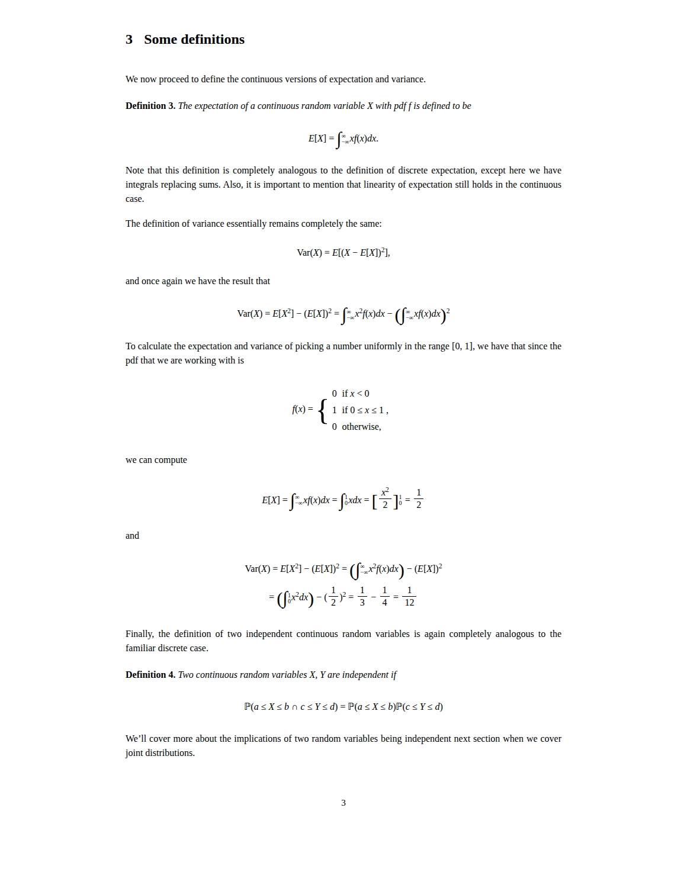3 Some definitions
We now proceed to define the continuous versions of expectation and variance.
Definition 3. The expectation of a continuous random variable X with pdf f is defined to be
E[X] = ∫∞−∞xf(x)dx.
Note that this definition is completely analogous to the definition of discrete expectation, except here we have integrals replacing sums. Also, it is important to mention that linearity of expectation still holds in the continuous case.
The definition of variance essentially remains completely the same:
Var(X) = E[(X − E[X])2],
and once again we have the result that
Var(X) = E[X2] − (E[X])2 = ∫∞−∞x2 f(x)dx − (∫∞−∞xf(x)dx) 2
To calculate the expectation and variance of picking a number uniformly in the range [0, 1], we have that since the pdf that we are working with is
f(x) = {
| 0 | if x < 0 |
| 1 | if 0 ≤ x ≤ 1 , |
| 0 | otherwise, |
we can compute
E[X] = ∫∞−∞xf(x)dx = ∫10 xdx = [x22] 10 = 12
and
Var(X) = E[X2] − (E[X])2 = (∫∞−∞x2 f(x)dx) − (E[X])2
= (∫10 x2 dx) − (12)2 = 13 − 14 = 112
Finally, the definition of two independent continuous random variables is again completely analogous to the familiar discrete case.
Definition 4. Two continuous random variables X, Y are independent if
ℙ(a ≤ X ≤ b ∩ c ≤ Y ≤ d) = ℙ(a ≤ X ≤ b)ℙ(c ≤ Y ≤ d)
We’ll cover more about the implications of two random variables being independent next section when we cover joint distributions.
3